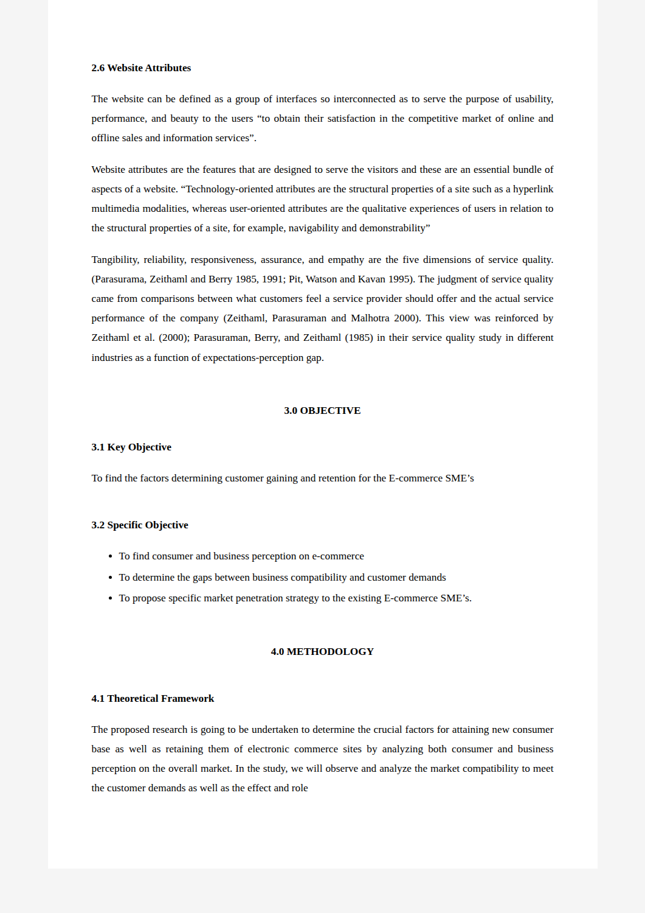2.6 Website Attributes
The website can be defined as a group of interfaces so interconnected as to serve the purpose of usability, performance, and beauty to the users “to obtain their satisfaction in the competitive market of online and offline sales and information services”.
Website attributes are the features that are designed to serve the visitors and these are an essential bundle of aspects of a website. “Technology-oriented attributes are the structural properties of a site such as a hyperlink multimedia modalities, whereas user-oriented attributes are the qualitative experiences of users in relation to the structural properties of a site, for example, navigability and demonstrability”
Tangibility, reliability, responsiveness, assurance, and empathy are the five dimensions of service quality. (Parasurama, Zeithaml and Berry 1985, 1991; Pit, Watson and Kavan 1995). The judgment of service quality came from comparisons between what customers feel a service provider should offer and the actual service performance of the company (Zeithaml, Parasuraman and Malhotra 2000). This view was reinforced by Zeithaml et al. (2000); Parasuraman, Berry, and Zeithaml (1985) in their service quality study in different industries as a function of expectations-perception gap.
3.0 OBJECTIVE
3.1 Key Objective
To find the factors determining customer gaining and retention for the E-commerce SME’s
3.2 Specific Objective
To find consumer and business perception on e-commerce
To determine the gaps between business compatibility and customer demands
To propose specific market penetration strategy to the existing E-commerce SME’s.
4.0 METHODOLOGY
4.1 Theoretical Framework
The proposed research is going to be undertaken to determine the crucial factors for attaining new consumer base as well as retaining them of electronic commerce sites by analyzing both consumer and business perception on the overall market. In the study, we will observe and analyze the market compatibility to meet the customer demands as well as the effect and role